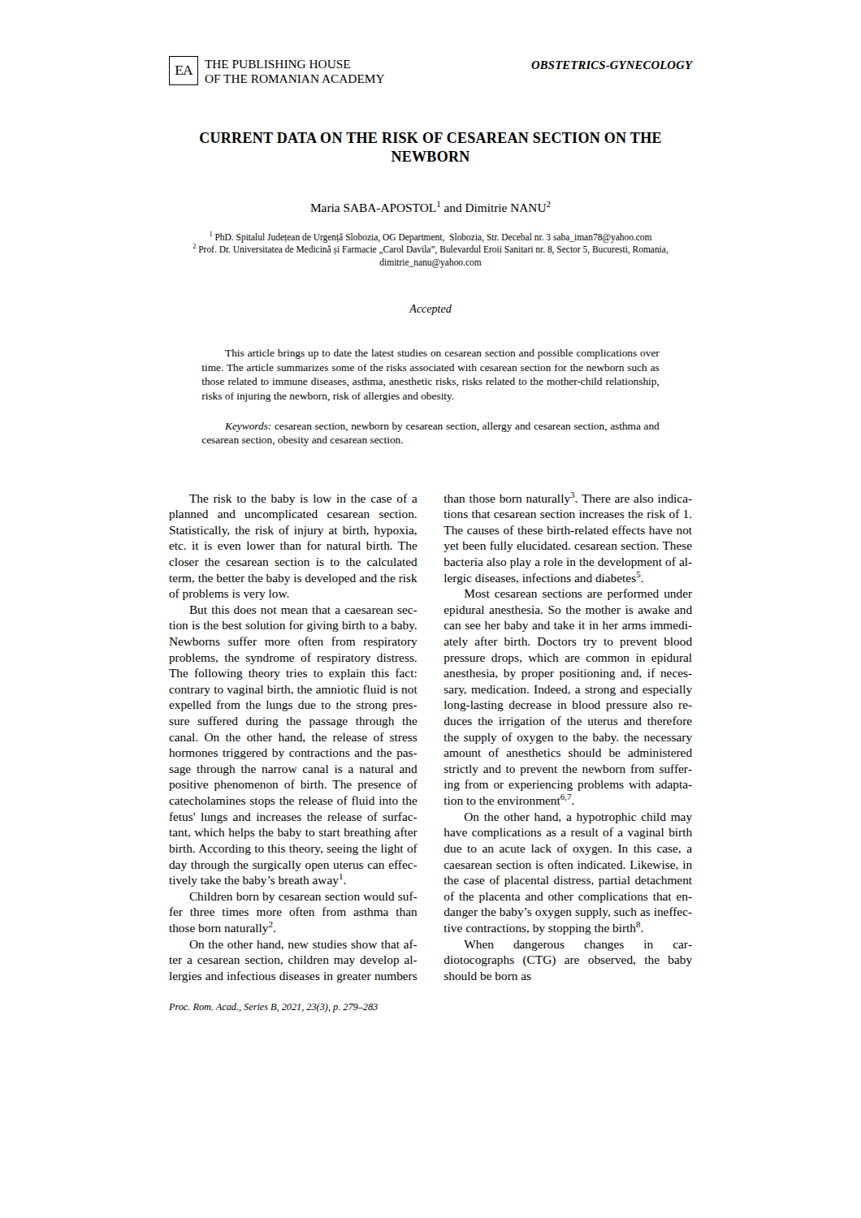EA
THE PUBLISHING HOUSE
OF THE ROMANIAN ACADEMY
OBSTETRICS-GYNECOLOGY
CURRENT DATA ON THE RISK OF CESAREAN SECTION ON THE NEWBORN
Maria SABA-APOSTOL1 and Dimitrie NANU2
1 PhD. Spitalul Județean de Urgență Slobozia, OG Department, Slobozia, Str. Decebal nr. 3 saba_iman78@yahoo.com
2 Prof. Dr. Universitatea de Medicină și Farmacie „Carol Davila”, Bulevardul Eroii Sanitari nr. 8, Sector 5, Bucuresti, Romania,
dimitrie_nanu@yahoo.com
Accepted
This article brings up to date the latest studies on cesarean section and possible complications over time. The article summarizes some of the risks associated with cesarean section for the newborn such as those related to immune diseases, asthma, anesthetic risks, risks related to the mother-child relationship, risks of injuring the newborn, risk of allergies and obesity.
Keywords: cesarean section, newborn by cesarean section, allergy and cesarean section, asthma and cesarean section, obesity and cesarean section.
The risk to the baby is low in the case of a planned and uncomplicated cesarean section. Statistically, the risk of injury at birth, hypoxia, etc. it is even lower than for natural birth. The closer the cesarean section is to the calculated term, the better the baby is developed and the risk of problems is very low.
But this does not mean that a caesarean section is the best solution for giving birth to a baby. Newborns suffer more often from respiratory problems, the syndrome of respiratory distress. The following theory tries to explain this fact: contrary to vaginal birth, the amniotic fluid is not expelled from the lungs due to the strong pressure suffered during the passage through the canal. On the other hand, the release of stress hormones triggered by contractions and the passage through the narrow canal is a natural and positive phenomenon of birth. The presence of catecholamines stops the release of fluid into the fetus' lungs and increases the release of surfactant, which helps the baby to start breathing after birth. According to this theory, seeing the light of day through the surgically open uterus can effectively take the baby’s breath away1.
Children born by cesarean section would suffer three times more often from asthma than those born naturally2.
On the other hand, new studies show that after a cesarean section, children may develop allergies and infectious diseases in greater numbers than those born naturally3. There are also indications that cesarean section increases the risk of 1. The causes of these birth-related effects have not yet been fully elucidated. cesarean section. These bacteria also play a role in the development of allergic diseases, infections and diabetes5.
Most cesarean sections are performed under epidural anesthesia. So the mother is awake and can see her baby and take it in her arms immediately after birth. Doctors try to prevent blood pressure drops, which are common in epidural anesthesia, by proper positioning and, if necessary, medication. Indeed, a strong and especially long-lasting decrease in blood pressure also reduces the irrigation of the uterus and therefore the supply of oxygen to the baby. the necessary amount of anesthetics should be administered strictly and to prevent the newborn from suffering from or experiencing problems with adaptation to the environment6,7.
On the other hand, a hypotrophic child may have complications as a result of a vaginal birth due to an acute lack of oxygen. In this case, a caesarean section is often indicated. Likewise, in the case of placental distress, partial detachment of the placenta and other complications that endanger the baby’s oxygen supply, such as ineffective contractions, by stopping the birth8.
When dangerous changes in cardiotocographs (CTG) are observed, the baby should be born as
Proc. Rom. Acad., Series B, 2021, 23(3), p. 279–283